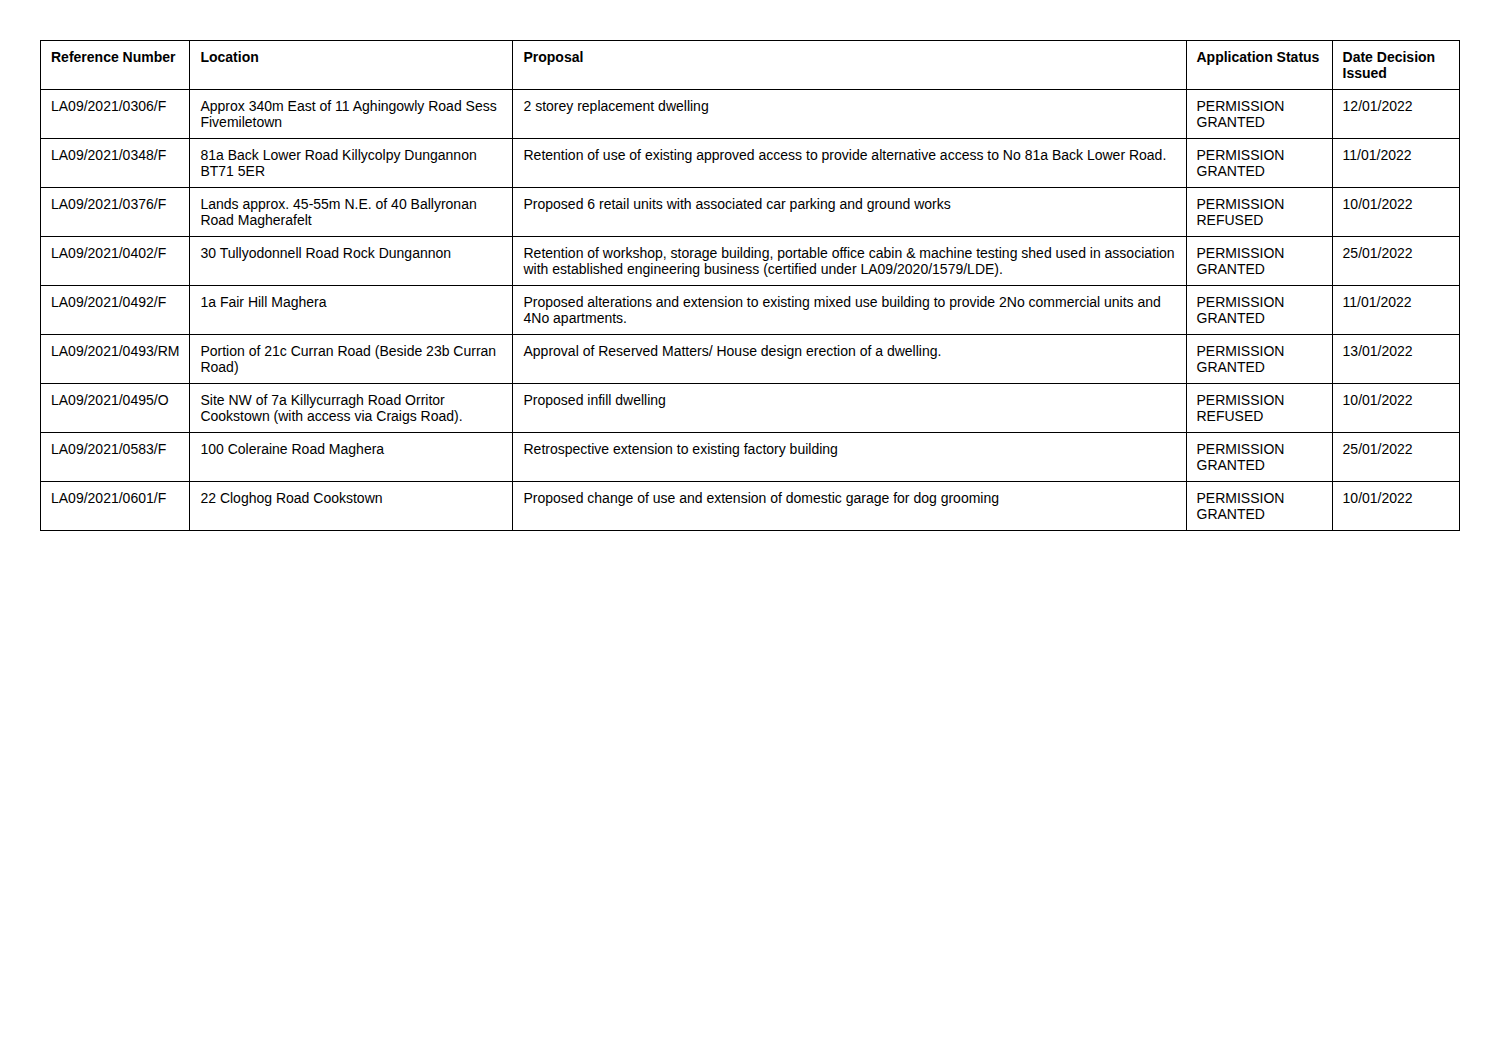| Reference Number | Location | Proposal | Application Status | Date Decision Issued |
| --- | --- | --- | --- | --- |
| LA09/2021/0306/F | Approx 340m East of 11 Aghingowly Road Sess Fivemiletown | 2 storey replacement dwelling | PERMISSION GRANTED | 12/01/2022 |
| LA09/2021/0348/F | 81a Back Lower Road Killycolpy Dungannon BT71 5ER | Retention of use of existing approved access to provide alternative access to No 81a Back Lower Road. | PERMISSION GRANTED | 11/01/2022 |
| LA09/2021/0376/F | Lands approx. 45-55m N.E. of 40 Ballyronan Road Magherafelt | Proposed 6 retail units with associated car parking and ground works | PERMISSION REFUSED | 10/01/2022 |
| LA09/2021/0402/F | 30 Tullyodonnell Road Rock Dungannon | Retention of workshop, storage building, portable office cabin & machine testing shed used in association with established engineering business (certified under LA09/2020/1579/LDE). | PERMISSION GRANTED | 25/01/2022 |
| LA09/2021/0492/F | 1a Fair Hill Maghera | Proposed alterations and extension to existing mixed use building to provide 2No commercial units and 4No apartments. | PERMISSION GRANTED | 11/01/2022 |
| LA09/2021/0493/RM | Portion of 21c Curran Road (Beside 23b Curran Road) | Approval of Reserved Matters/ House design erection of a dwelling. | PERMISSION GRANTED | 13/01/2022 |
| LA09/2021/0495/O | Site NW of 7a Killycurragh Road Orritor Cookstown (with access via Craigs Road). | Proposed infill dwelling | PERMISSION REFUSED | 10/01/2022 |
| LA09/2021/0583/F | 100 Coleraine Road Maghera | Retrospective extension to existing factory building | PERMISSION GRANTED | 25/01/2022 |
| LA09/2021/0601/F | 22 Cloghog Road Cookstown | Proposed change of use and extension of domestic garage for dog grooming | PERMISSION GRANTED | 10/01/2022 |